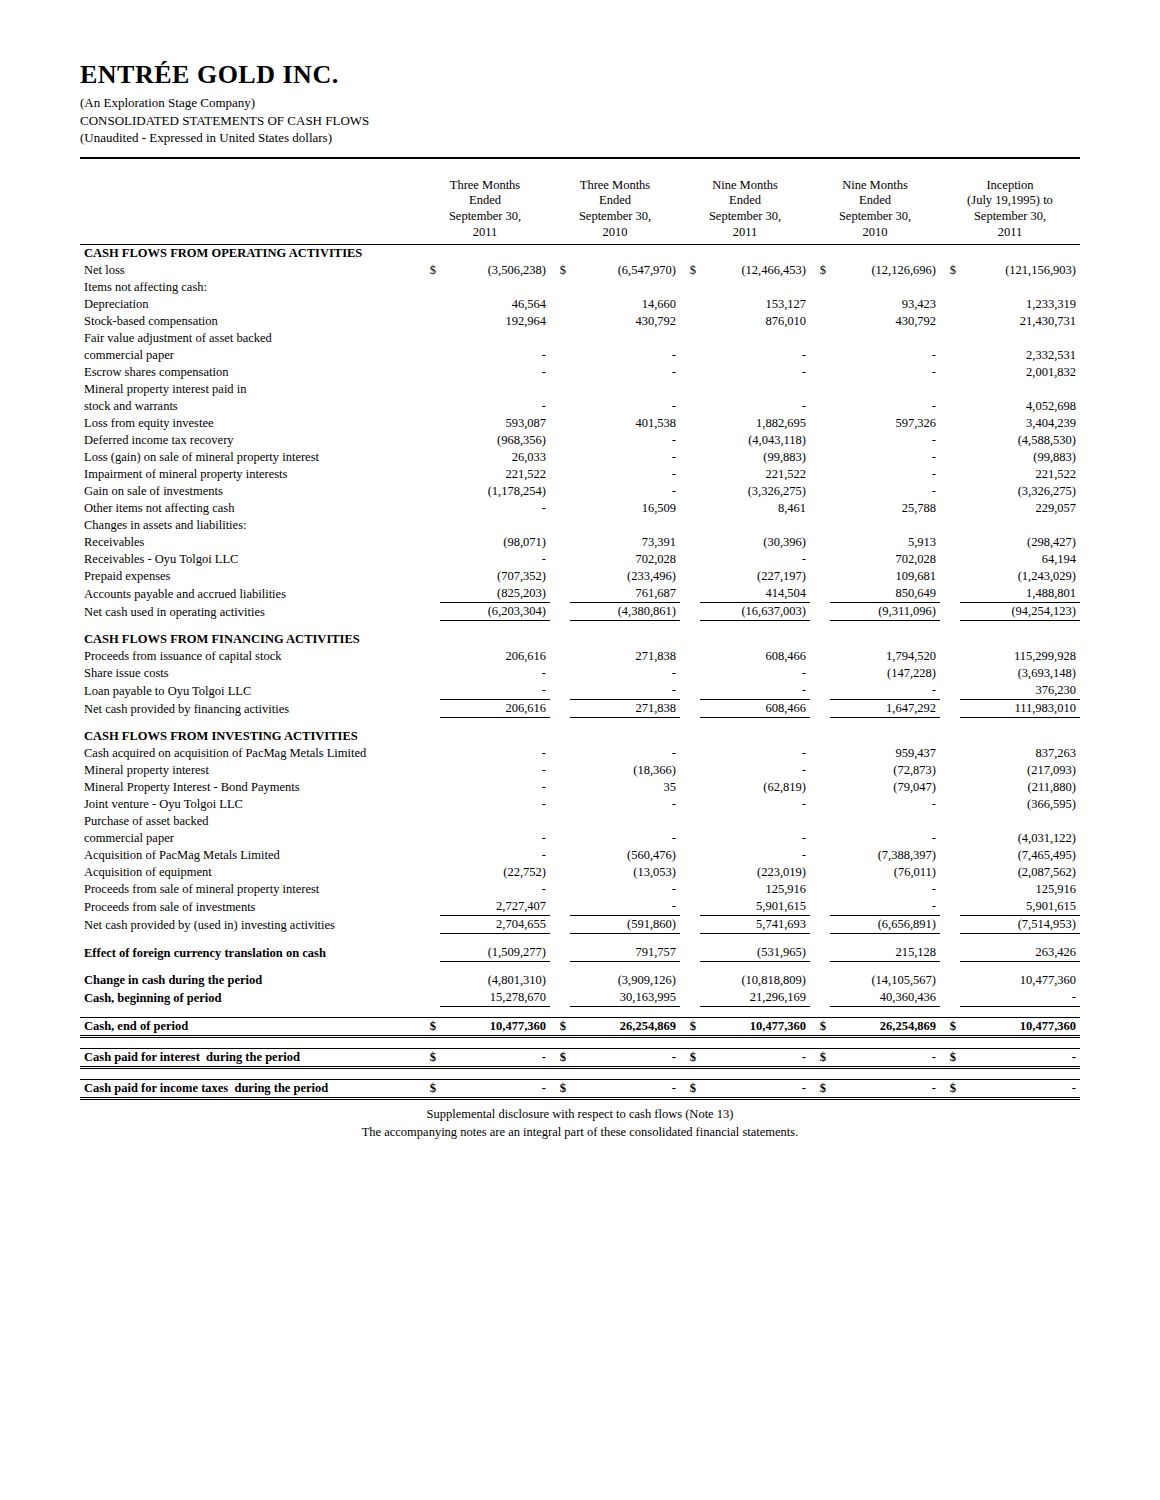ENTRÉE GOLD INC.
(An Exploration Stage Company)
CONSOLIDATED STATEMENTS OF CASH FLOWS
(Unaudited - Expressed in United States dollars)
| | Three Months Ended September 30, 2011 | Three Months Ended September 30, 2010 | Nine Months Ended September 30, 2011 | Nine Months Ended September 30, 2010 | Inception (July 19,1995) to September 30, 2011 |
| --- | --- | --- | --- | --- | --- |
| CASH FLOWS FROM OPERATING ACTIVITIES | |
| Net loss | $ | (3,506,238) | $ | (6,547,970) | $ | (12,466,453) | $ | (12,126,696) | $ | (121,156,903) |
| Items not affecting cash: | |
| Depreciation | | 46,564 | | 14,660 | | 153,127 | | 93,423 | | 1,233,319 |
| Stock-based compensation | | 192,964 | | 430,792 | | 876,010 | | 430,792 | | 21,430,731 |
| Fair value adjustment of asset backed | |
| commercial paper | | - | | - | | - | | - | | 2,332,531 |
| Escrow shares compensation | | - | | - | | - | | - | | 2,001,832 |
| Mineral property interest paid in | |
| stock and warrants | | - | | - | | - | | - | | 4,052,698 |
| Loss from equity investee | | 593,087 | | 401,538 | | 1,882,695 | | 597,326 | | 3,404,239 |
| Deferred income tax recovery | | (968,356) | | - | | (4,043,118) | | - | | (4,588,530) |
| Loss (gain) on sale of mineral property interest | | 26,033 | | - | | (99,883) | | - | | (99,883) |
| Impairment of mineral property interests | | 221,522 | | - | | 221,522 | | - | | 221,522 |
| Gain on sale of investments | | (1,178,254) | | - | | (3,326,275) | | - | | (3,326,275) |
| Other items not affecting cash | | - | | 16,509 | | 8,461 | | 25,788 | | 229,057 |
| Changes in assets and liabilities: | |
| Receivables | | (98,071) | | 73,391 | | (30,396) | | 5,913 | | (298,427) |
| Receivables - Oyu Tolgoi LLC | | - | | 702,028 | | - | | 702,028 | | 64,194 |
| Prepaid expenses | | (707,352) | | (233,496) | | (227,197) | | 109,681 | | (1,243,029) |
| Accounts payable and accrued liabilities | | (825,203) | | 761,687 | | 414,504 | | 850,649 | | 1,488,801 |
| Net cash used in operating activities | | (6,203,304) | | (4,380,861) | | (16,637,003) | | (9,311,096) | | (94,254,123) |
| CASH FLOWS FROM FINANCING ACTIVITIES | |
| Proceeds from issuance of capital stock | | 206,616 | | 271,838 | | 608,466 | | 1,794,520 | | 115,299,928 |
| Share issue costs | | - | | - | | - | | (147,228) | | (3,693,148) |
| Loan payable to Oyu Tolgoi LLC | | - | | - | | - | | - | | 376,230 |
| Net cash provided by financing activities | | 206,616 | | 271,838 | | 608,466 | | 1,647,292 | | 111,983,010 |
| CASH FLOWS FROM INVESTING ACTIVITIES | |
| Cash acquired on acquisition of PacMag Metals Limited | | - | | - | | - | | 959,437 | | 837,263 |
| Mineral property interest | | - | | (18,366) | | - | | (72,873) | | (217,093) |
| Mineral Property Interest - Bond Payments | | - | | 35 | | (62,819) | | (79,047) | | (211,880) |
| Joint venture - Oyu Tolgoi LLC | | - | | - | | - | | - | | (366,595) |
| Purchase of asset backed | |
| commercial paper | | - | | - | | - | | - | | (4,031,122) |
| Acquisition of PacMag Metals Limited | | - | | (560,476) | | - | | (7,388,397) | | (7,465,495) |
| Acquisition of equipment | | (22,752) | | (13,053) | | (223,019) | | (76,011) | | (2,087,562) |
| Proceeds from sale of mineral property interest | | - | | - | | 125,916 | | - | | 125,916 |
| Proceeds from sale of investments | | 2,727,407 | | - | | 5,901,615 | | - | | 5,901,615 |
| Net cash provided by (used in) investing activities | | 2,704,655 | | (591,860) | | 5,741,693 | | (6,656,891) | | (7,514,953) |
| Effect of foreign currency translation on cash | | (1,509,277) | | 791,757 | | (531,965) | | 215,128 | | 263,426 |
| Change in cash during the period | | (4,801,310) | | (3,909,126) | | (10,818,809) | | (14,105,567) | | 10,477,360 |
| Cash, beginning of period | | 15,278,670 | | 30,163,995 | | 21,296,169 | | 40,360,436 | | - |
| Cash, end of period | $ | 10,477,360 | $ | 26,254,869 | $ | 10,477,360 | $ | 26,254,869 | $ | 10,477,360 |
| Cash paid for interest during the period | $ | - | $ | - | $ | - | $ | - | $ | - |
| Cash paid for income taxes during the period | $ | - | $ | - | $ | - | $ | - | $ | - |
Supplemental disclosure with respect to cash flows (Note 13)
The accompanying notes are an integral part of these consolidated financial statements.